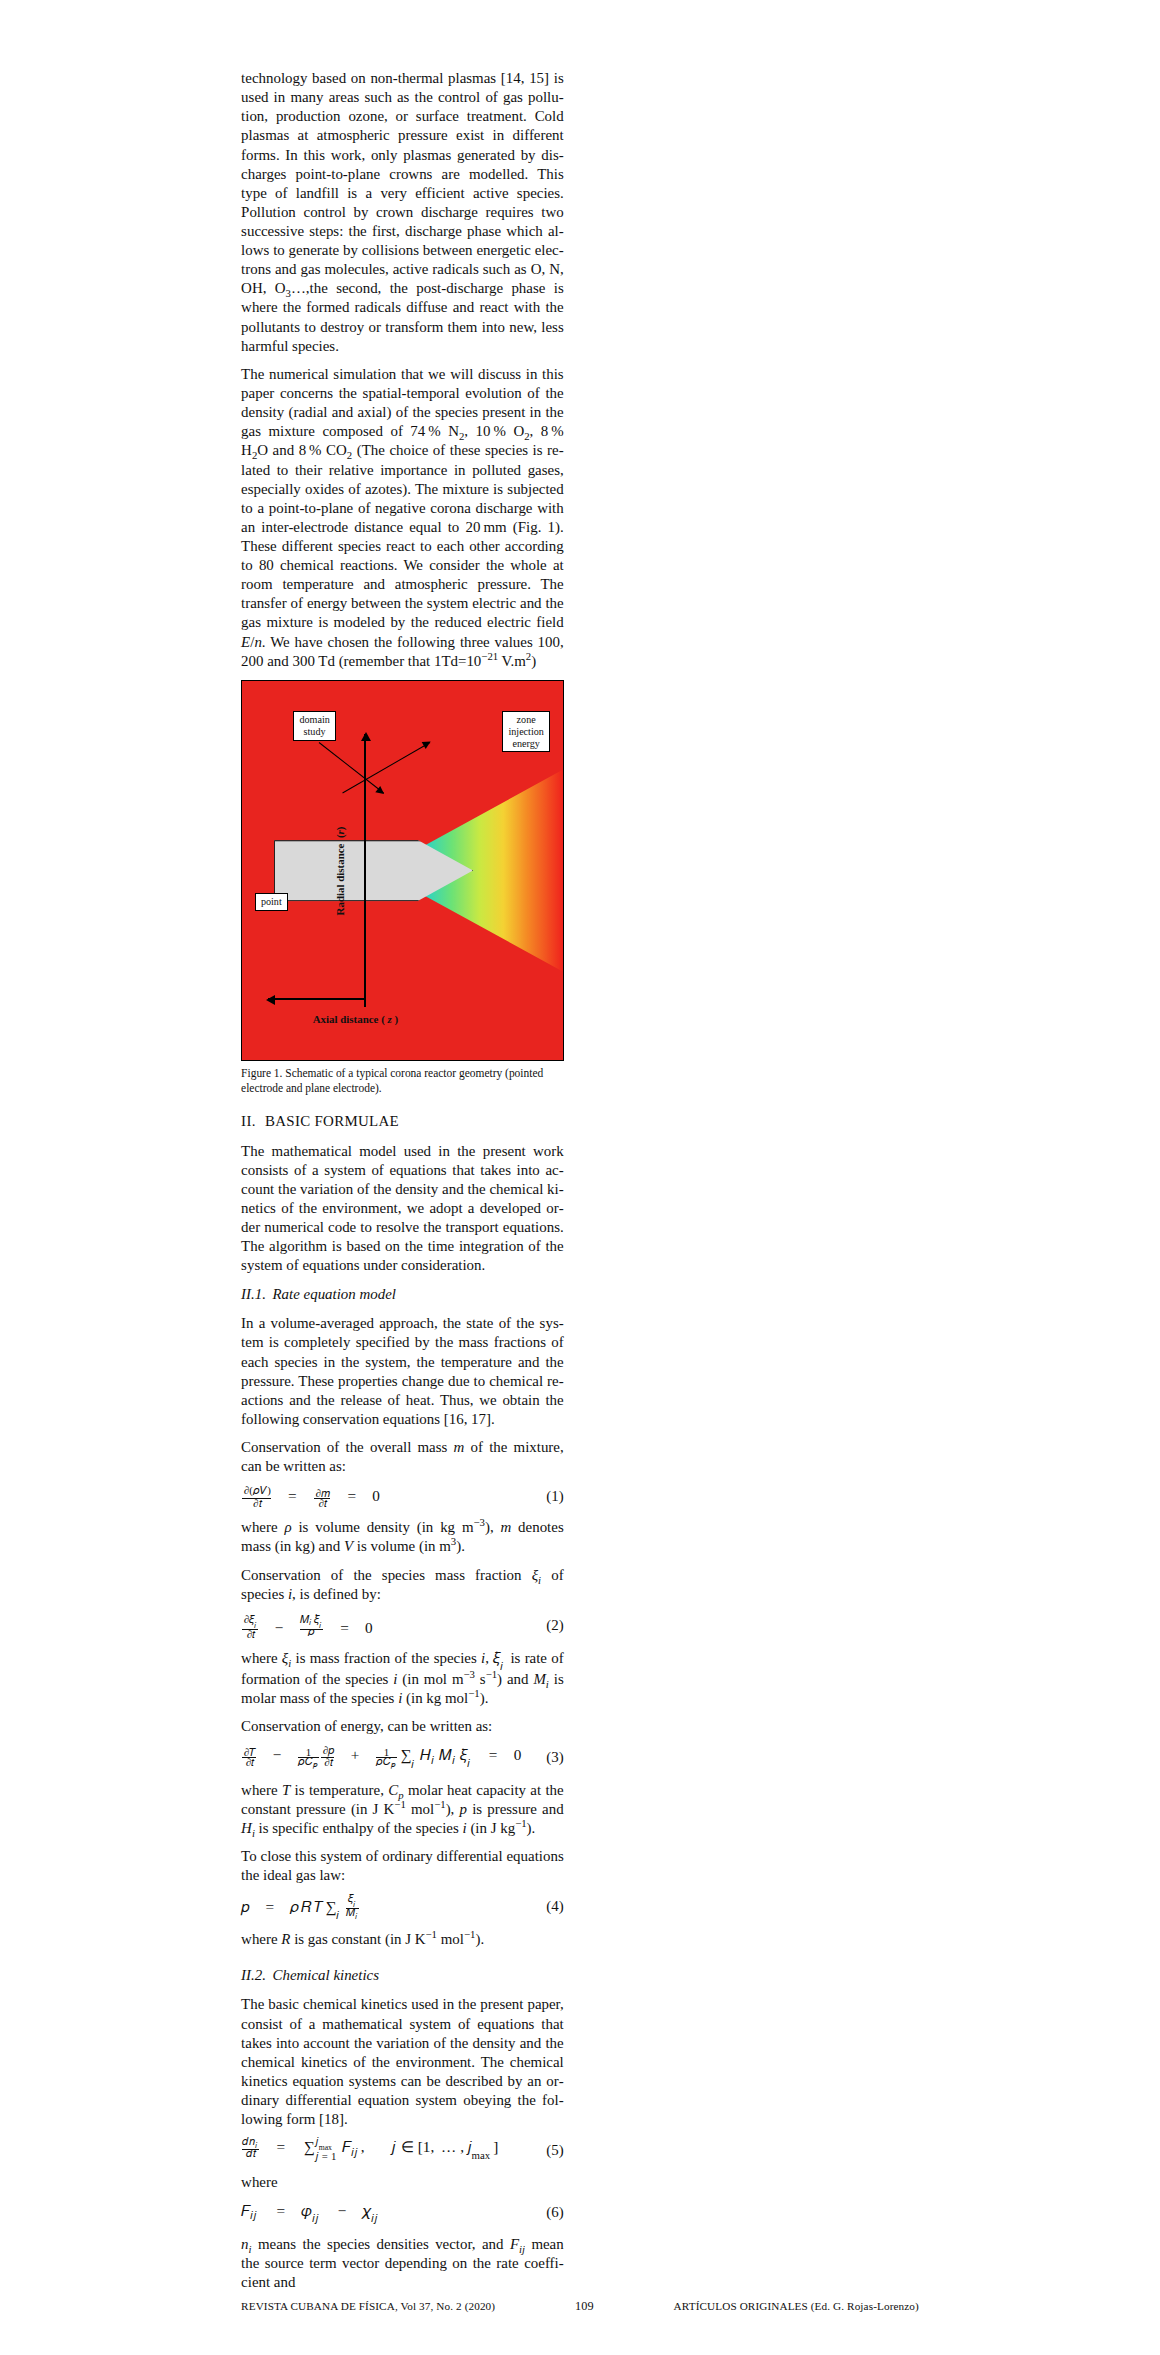technology based on non-thermal plasmas [14, 15] is used in many areas such as the control of gas pollution, production ozone, or surface treatment. Cold plasmas at atmospheric pressure exist in different forms. In this work, only plasmas generated by discharges point-to-plane crowns are modelled. This type of landfill is a very efficient active species. Pollution control by crown discharge requires two successive steps: the first, discharge phase which allows to generate by collisions between energetic electrons and gas molecules, active radicals such as O, N, OH, O3…,the second, the post-discharge phase is where the formed radicals diffuse and react with the pollutants to destroy or transform them into new, less harmful species.
The numerical simulation that we will discuss in this paper concerns the spatial-temporal evolution of the density (radial and axial) of the species present in the gas mixture composed of 74 % N2, 10 % O2, 8 % H2O and 8 % CO2 (The choice of these species is related to their relative importance in polluted gases, especially oxides of azotes). The mixture is subjected to a point-to-plane of negative corona discharge with an inter-electrode distance equal to 20 mm (Fig. 1). These different species react to each other according to 80 chemical reactions. We consider the whole at room temperature and atmospheric pressure. The transfer of energy between the system electric and the gas mixture is modeled by the reduced electric field E/n. We have chosen the following three values 100, 200 and 300 Td (remember that 1Td=10−21 V.m2)
Radial distance (r)
Axial distance ( z )
point
domain
study
zone
injection
energy
Figure 1. Schematic of a typical corona reactor geometry (pointed electrode and plane electrode).
II. BASIC FORMULAE
The mathematical model used in the present work consists of a system of equations that takes into account the variation of the density and the chemical kinetics of the environment, we adopt a developed order numerical code to resolve the transport equations. The algorithm is based on the time integration of the system of equations under consideration.
II.1. Rate equation model
In a volume-averaged approach, the state of the system is completely specified by the mass fractions of each species in the system, the temperature and the pressure. These properties change due to chemical reactions and the release of heat. Thus, we obtain the following conservation equations [16, 17].
Conservation of the overall mass m of the mixture, can be written as:
∂(ρV) ∂t = ∂m ∂t = 0
(1)
where ρ is volume density (in kg m−3), m denotes mass (in kg) and V is volume (in m3).
Conservation of the species mass fraction ξi of species i, is defined by:
∂ξi ∂t − Miξ̇i ρ = 0
(2)
where ξi is mass fraction of the species i, ξ̇i is rate of formation of the species i (in mol m−3 s−1) and Mi is molar mass of the species i (in kg mol−1).
Conservation of energy, can be written as:
∂T ∂t − 1 ρCp ∂p ∂t + 1 ρCp ∑i Hi Mi ξ̇i = 0
(3)
where T is temperature, Cp molar heat capacity at the constant pressure (in J K−1 mol−1), p is pressure and Hi is specific enthalpy of the species i (in J kg−1).
To close this system of ordinary differential equations the ideal gas law:
p = ρRT ∑i ξi Mi
(4)
where R is gas constant (in J K−1 mol−1).
II.2. Chemical kinetics
The basic chemical kinetics used in the present paper, consist of a mathematical system of equations that takes into account the variation of the density and the chemical kinetics of the environment. The chemical kinetics equation systems can be described by an ordinary differential equation system obeying the following form [18].
dni dt = ∑ j=1 jmax Fij , j∈ [1,…,jmax]
(5)
where
Fij = φij − χij
(6)
ni means the species densities vector, and Fij mean the source term vector depending on the rate coefficient and
REVISTA CUBANA DE FÍSICA, Vol 37, No. 2 (2020)
109
ARTÍCULOS ORIGINALES (Ed. G. Rojas-Lorenzo)